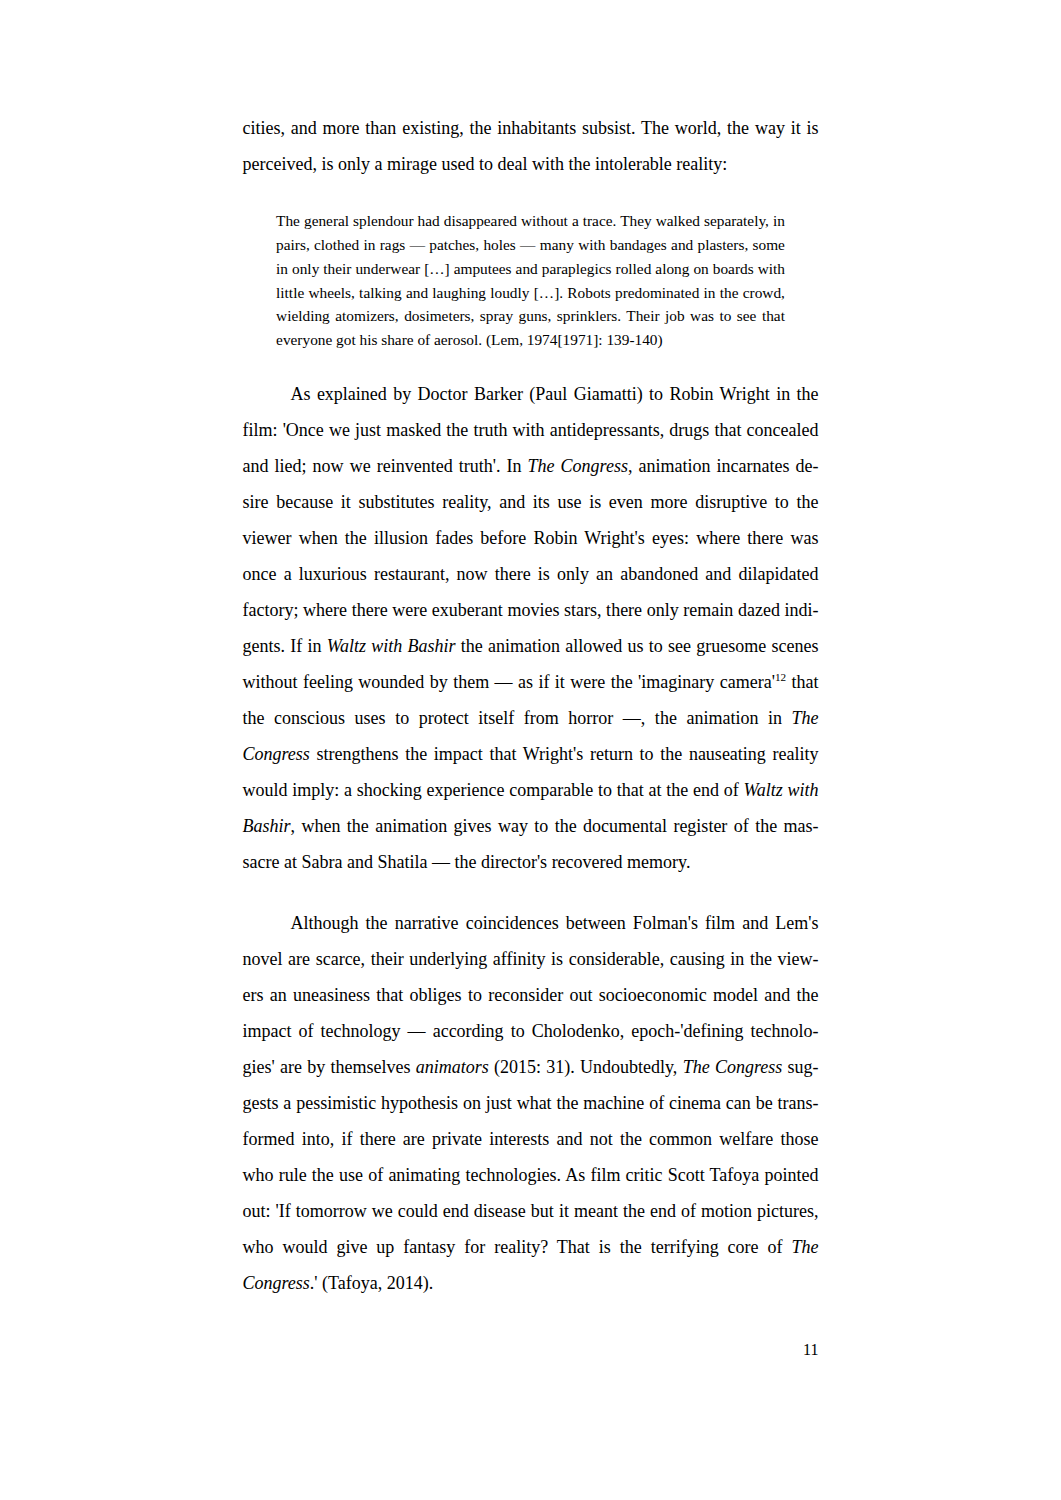cities, and more than existing, the inhabitants subsist. The world, the way it is perceived, is only a mirage used to deal with the intolerable reality:
The general splendour had disappeared without a trace. They walked separately, in pairs, clothed in rags — patches, holes — many with bandages and plasters, some in only their underwear […] amputees and paraplegics rolled along on boards with little wheels, talking and laughing loudly […]. Robots predominated in the crowd, wielding atomizers, dosimeters, spray guns, sprinklers. Their job was to see that everyone got his share of aerosol. (Lem, 1974[1971]: 139-140)
As explained by Doctor Barker (Paul Giamatti) to Robin Wright in the film: 'Once we just masked the truth with antidepressants, drugs that concealed and lied; now we reinvented truth'. In The Congress, animation incarnates desire because it substitutes reality, and its use is even more disruptive to the viewer when the illusion fades before Robin Wright's eyes: where there was once a luxurious restaurant, now there is only an abandoned and dilapidated factory; where there were exuberant movies stars, there only remain dazed indigents. If in Waltz with Bashir the animation allowed us to see gruesome scenes without feeling wounded by them — as if it were the 'imaginary camera'12 that the conscious uses to protect itself from horror —, the animation in The Congress strengthens the impact that Wright's return to the nauseating reality would imply: a shocking experience comparable to that at the end of Waltz with Bashir, when the animation gives way to the documental register of the massacre at Sabra and Shatila — the director's recovered memory.
Although the narrative coincidences between Folman's film and Lem's novel are scarce, their underlying affinity is considerable, causing in the viewers an uneasiness that obliges to reconsider out socioeconomic model and the impact of technology — according to Cholodenko, epoch-'defining technologies' are by themselves animators (2015: 31). Undoubtedly, The Congress suggests a pessimistic hypothesis on just what the machine of cinema can be transformed into, if there are private interests and not the common welfare those who rule the use of animating technologies. As film critic Scott Tafoya pointed out: 'If tomorrow we could end disease but it meant the end of motion pictures, who would give up fantasy for reality? That is the terrifying core of The Congress.' (Tafoya, 2014).
11